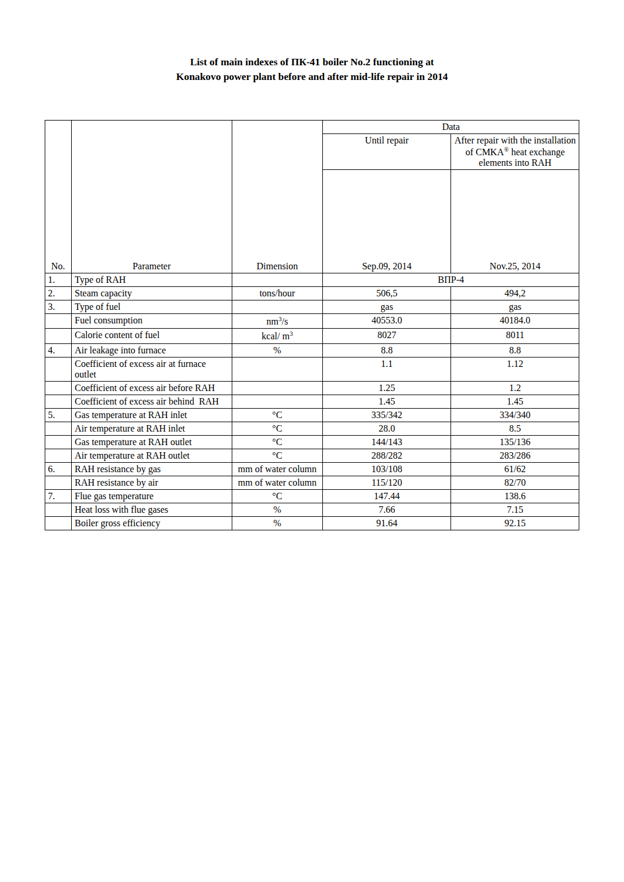List of main indexes of ПК-41 boiler No.2 functioning at
Konakovo power plant before and after mid-life repair in 2014
| | | | Data |
| Until repair | After repair with the installation of CMKA ® heat exchange elements into RAH |
| No. | Parameter | Dimension | Sep.09, 2014 | Nov.25, 2014 |
| 1. | Type of RAH | | ВПР-4 |
| 2. | Steam capacity | tons/hour | 506,5 | 494,2 |
| 3. | Type of fuel | | gas | gas |
| | Fuel consumption | nm 3 /s | 40553.0 | 40184.0 |
| | Calorie content of fuel | kcal/ m 3 | 8027 | 8011 |
| 4. | Air leakage into furnace | % | 8.8 | 8.8 |
| | Coefficient of excess air at furnace outlet | | 1.1 | 1.12 |
| | Coefficient of excess air before RAH | | 1.25 | 1.2 |
| | Coefficient of excess air behind RAH | | 1.45 | 1.45 |
| 5. | Gas temperature at RAH inlet | °C | 335/342 | 334/340 |
| | Air temperature at RAH inlet | °C | 28.0 | 8.5 |
| | Gas temperature at RAH outlet | °C | 144/143 | 135/136 |
| | Air temperature at RAH outlet | °C | 288/282 | 283/286 |
| 6. | RAH resistance by gas | mm of water column | 103/108 | 61/62 |
| | RAH resistance by air | mm of water column | 115/120 | 82/70 |
| 7. | Flue gas temperature | °C | 147.44 | 138.6 |
| | Heat loss with flue gases | % | 7.66 | 7.15 |
| | Boiler gross efficiency | % | 91.64 | 92.15 |